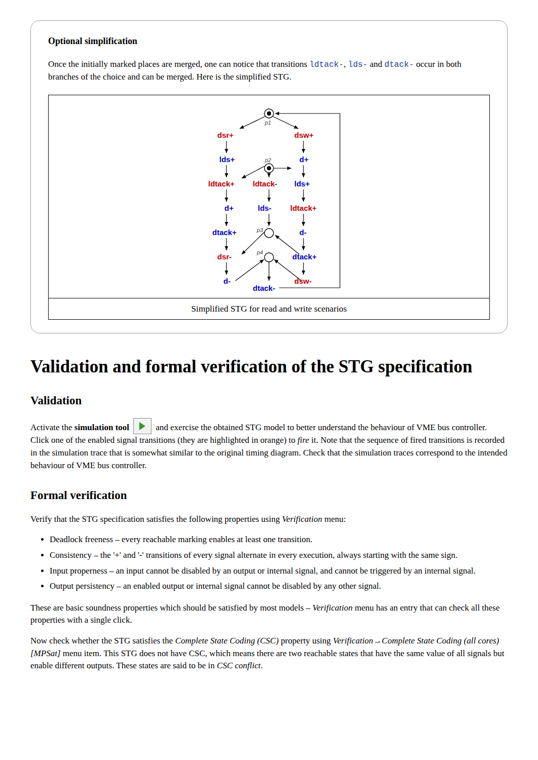Optional simplification
Once the initially marked places are merged, one can notice that transitions ldtack-, lds- and dtack- occur in both branches of the choice and can be merged. Here is the simplified STG.
p1 dsr+ lds+ ldtack+ d+ dtack+ dsr- d- ldtack- lds- dsw+ d+ lds+ ldtack+ d- dtack+ dsw- dtack- p2 p3 p4
Simplified STG for read and write scenarios
Validation and formal verification of the STG specification
Validation
Activate the simulation tool and exercise the obtained STG model to better understand the behaviour of VME bus controller. Click one of the enabled signal transitions (they are highlighted in orange) to fire it. Note that the sequence of fired transitions is recorded in the simulation trace that is somewhat similar to the original timing diagram. Check that the simulation traces correspond to the intended behaviour of VME bus controller.
Formal verification
Verify that the STG specification satisfies the following properties using Verification menu:
Deadlock freeness – every reachable marking enables at least one transition.
Consistency – the '+' and '-' transitions of every signal alternate in every execution, always starting with the same sign.
Input properness – an input cannot be disabled by an output or internal signal, and cannot be triggered by an internal signal.
Output persistency – an enabled output or internal signal cannot be disabled by any other signal.
These are basic soundness properties which should be satisfied by most models – Verification menu has an entry that can check all these properties with a single click.
Now check whether the STG satisfies the Complete State Coding (CSC) property using Verification→Complete State Coding (all cores) [MPSat] menu item. This STG does not have CSC, which means there are two reachable states that have the same value of all signals but enable different outputs. These states are said to be in CSC conflict.